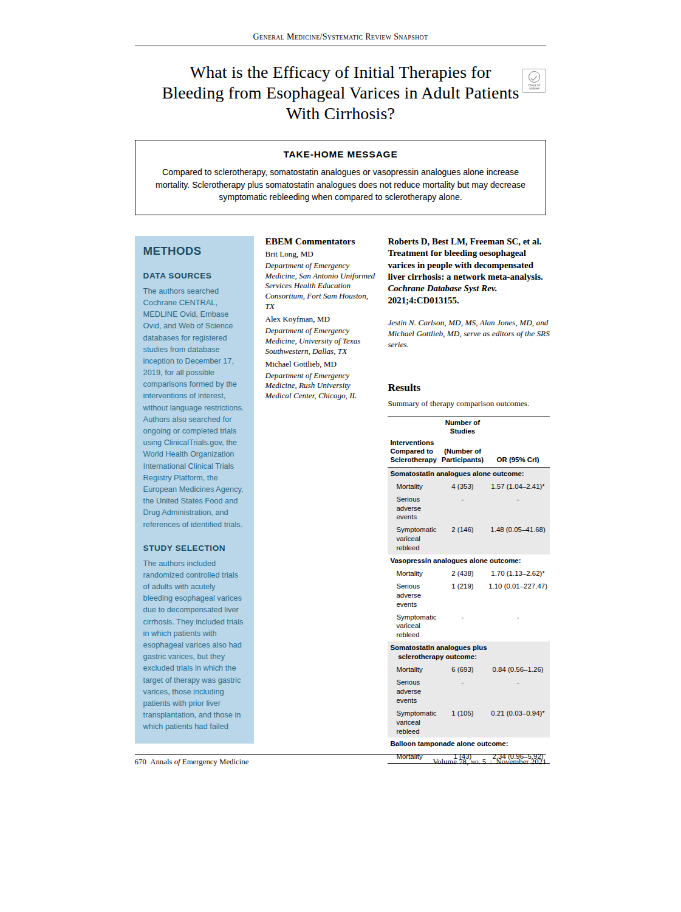General Medicine/Systematic Review Snapshot
Check for
updates
What is the Efficacy of Initial Therapies for
Bleeding from Esophageal Varices in Adult Patients
With Cirrhosis?
TAKE-HOME MESSAGE
Compared to sclerotherapy, somatostatin analogues or vasopressin analogues alone increase mortality. Sclerotherapy plus somatostatin analogues does not reduce mortality but may decrease symptomatic rebleeding when compared to sclerotherapy alone.
METHODS
DATA SOURCES
The authors searched Cochrane CENTRAL, MEDLINE Ovid, Embase Ovid, and Web of Science databases for registered studies from database inception to December 17, 2019, for all possible comparisons formed by the interventions of interest, without language restrictions. Authors also searched for ongoing or completed trials using ClinicalTrials.gov, the World Health Organization International Clinical Trials Registry Platform, the European Medicines Agency, the United States Food and Drug Administration, and references of identified trials.
STUDY SELECTION
The authors included randomized controlled trials of adults with acutely bleeding esophageal varices due to decompensated liver cirrhosis. They included trials in which patients with esophageal varices also had gastric varices, but they excluded trials in which the target of therapy was gastric varices, those including patients with prior liver transplantation, and those in which patients had failed
EBEM Commentators
Brit Long, MD
Department of Emergency Medicine, San Antonio Uniformed Services Health Education Consortium, Fort Sam Houston, TX
Alex Koyfman, MD
Department of Emergency Medicine, University of Texas Southwestern, Dallas, TX
Michael Gottlieb, MD
Department of Emergency Medicine, Rush University Medical Center, Chicago, IL
Roberts D, Best LM, Freeman SC, et al. Treatment for bleeding oesophageal varices in people with decompensated liver cirrhosis: a network meta-analysis. Cochrane Database Syst Rev. 2021;4:CD013155.
Jestin N. Carlson, MD, MS, Alan Jones, MD, and Michael Gottlieb, MD, serve as editors of the SRS series.
Results
Summary of therapy comparison outcomes.
| | Number of Studies | |
| --- | --- | --- |
| Interventions Compared to Sclerotherapy | (Number of Participants) | OR (95% CrI) |
| Somatostatin analogues alone outcome: |
| Mortality | 4 (353) | 1.57 (1.04–2.41)* |
| Serious adverse events | - | - |
| Symptomatic variceal rebleed | 2 (146) | 1.48 (0.05–41.68) |
| Vasopressin analogues alone outcome: |
| Mortality | 2 (438) | 1.70 (1.13–2.62)* |
| Serious adverse events | 1 (219) | 1.10 (0.01–227.47) |
| Symptomatic variceal rebleed | - | - |
| Somatostatin analogues plus sclerotherapy outcome: |
| Mortality | 6 (693) | 0.84 (0.56–1.26) |
| Serious adverse events | - | - |
| Symptomatic variceal rebleed | 1 (105) | 0.21 (0.03–0.94)* |
| Balloon tamponade alone outcome: |
| Mortality | 1 (43) | 2.34 (0.96–5.92) |
670 Annals of Emergency Medicine
Volume 78, no. 5 : November 2021